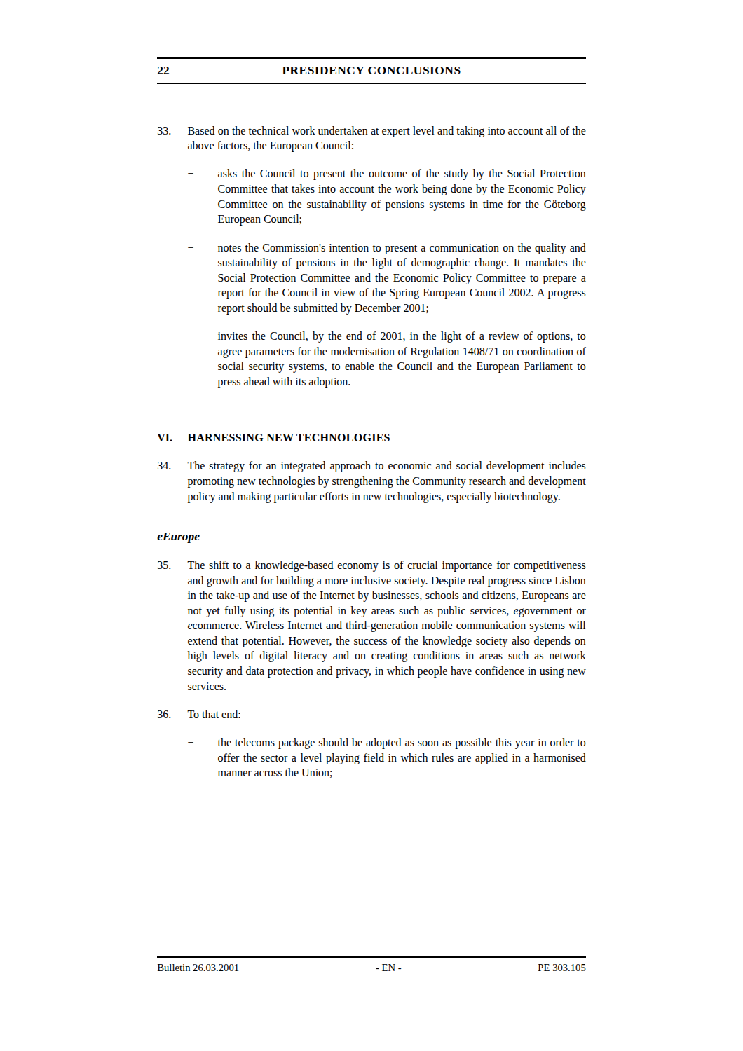22
PRESIDENCY CONCLUSIONS
33.
Based on the technical work undertaken at expert level and taking into account all of the above factors, the European Council:
− asks the Council to present the outcome of the study by the Social Protection Committee that takes into account the work being done by the Economic Policy Committee on the sustainability of pensions systems in time for the Göteborg European Council;
− notes the Commission's intention to present a communication on the quality and sustainability of pensions in the light of demographic change. It mandates the Social Protection Committee and the Economic Policy Committee to prepare a report for the Council in view of the Spring European Council 2002. A progress report should be submitted by December 2001;
− invites the Council, by the end of 2001, in the light of a review of options, to agree parameters for the modernisation of Regulation 1408/71 on coordination of social security systems, to enable the Council and the European Parliament to press ahead with its adoption.
VI. HARNESSING NEW TECHNOLOGIES
34.
The strategy for an integrated approach to economic and social development includes promoting new technologies by strengthening the Community research and development policy and making particular efforts in new technologies, especially biotechnology.
eEurope
35.
The shift to a knowledge-based economy is of crucial importance for competitiveness and growth and for building a more inclusive society. Despite real progress since Lisbon in the take-up and use of the Internet by businesses, schools and citizens, Europeans are not yet fully using its potential in key areas such as public services, egovernment or ecommerce. Wireless Internet and third-generation mobile communication systems will extend that potential. However, the success of the knowledge society also depends on high levels of digital literacy and on creating conditions in areas such as network security and data protection and privacy, in which people have confidence in using new services.
36.
To that end:
− the telecoms package should be adopted as soon as possible this year in order to offer the sector a level playing field in which rules are applied in a harmonised manner across the Union;
Bulletin 26.03.2001
- EN -
PE 303.105